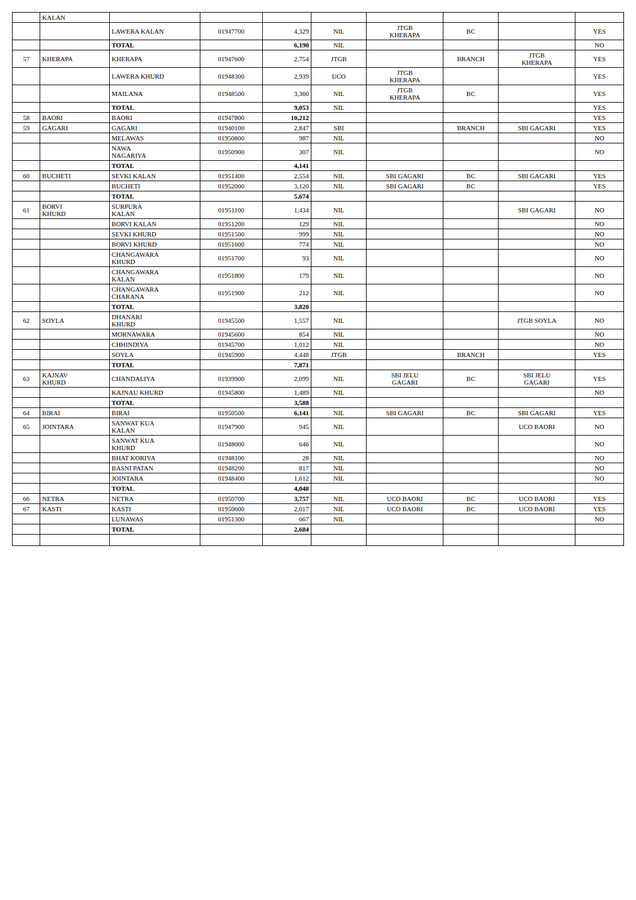| | KALAN | | | | | | | | |
| | | LAWERA KALAN | 01947700 | 4,329 | NIL | JTGB KHERAPA | BC | | YES |
| | | TOTAL | | 6,190 | NIL | | | | NO |
| 57 | KHERAPA | KHERAPA | 01947600 | 2,754 | JTGB | | BRANCH | JTGB KHERAPA | YES |
| | | LAWERA KHURD | 01948300 | 2,939 | UCO | JTGB KHERAPA | | | YES |
| | | MAILANA | 01948500 | 3,360 | NIL | JTGB KHERAPA | BC | | YES |
| | | TOTAL | | 9,053 | NIL | | | | YES |
| 58 | BAORI | BAORI | 01947800 | 10,212 | | | | | YES |
| 59 | GAGARI | GAGARI | 01940100 | 2,847 | SBI | | BRANCH | SBI GAGARI | YES |
| | | MELAWAS | 01950800 | 987 | NIL | | | | NO |
| | | NAWA NAGARIYA | 01950900 | 307 | NIL | | | | NO |
| | | TOTAL | | 4,141 | | | | | |
| 60 | BUCHETI | SEVKI KALAN | 01951400 | 2,554 | NIL | SBI GAGARI | BC | SBI GAGARI | YES |
| | | BUCHETI | 01952000 | 3,120 | NIL | SBI GAGARI | BC | | YES |
| | | TOTAL | | 5,674 | | | | | |
| 61 | BORVI KHURD | SURPURA KALAN | 01951100 | 1,434 | NIL | | | SBI GAGARI | NO |
| | | BORVI KALAN | 01951200 | 129 | NIL | | | | NO |
| | | SEVKI KHURD | 01951500 | 999 | NIL | | | | NO |
| | | BORVI KHURD | 01951600 | 774 | NIL | | | | NO |
| | | CHANGAWARA KHURD | 01951700 | 93 | NIL | | | | NO |
| | | CHANGAWARA KALAN | 01951800 | 179 | NIL | | | | NO |
| | | CHANGAWARA CHARANA | 01951900 | 212 | NIL | | | | NO |
| | | TOTAL | | 3,820 | | | | | |
| 62 | SOYLA | DHANARI KHURD | 01945500 | 1,557 | NIL | | | JTGB SOYLA | NO |
| | | MORNAWARA | 01945600 | 854 | NIL | | | | NO |
| | | CHHINDIYA | 01945700 | 1,012 | NIL | | | | NO |
| | | SOYLA | 01945900 | 4,448 | JTGB | | BRANCH | | YES |
| | | TOTAL | | 7,871 | | | | | |
| 63 | KAJNAV KHURD | CHANDALIYA | 01939900 | 2,099 | NIL | SBI JELU GAGARI | BC | SBI JELU GAGARI | YES |
| | | KAJNAU KHURD | 01945800 | 1,489 | NIL | | | | NO |
| | | TOTAL | | 3,588 | | | | | |
| 64 | BIRAI | BIRAI | 01950500 | 6,141 | NIL | SBI GAGARI | BC | SBI GAGARI | YES |
| 65 | JOINTARA | SANWAT KUA KALAN | 01947900 | 945 | NIL | | | UCO BAORI | NO |
| | | SANWAT KUA KHURD | 01948000 | 646 | NIL | | | | NO |
| | | BHAT KORIYA | 01948100 | 28 | NIL | | | | NO |
| | | BASNI PATAN | 01948200 | 817 | NIL | | | | NO |
| | | JOINTARA | 01948400 | 1,612 | NIL | | | | NO |
| | | TOTAL | | 4,048 | | | | | |
| 66 | NETRA | NETRA | 01950700 | 3,757 | NIL | UCO BAORI | BC | UCO BAORI | YES |
| 67 | KASTI | KASTI | 01950600 | 2,017 | NIL | UCO BAORI | BC | UCO BAORI | YES |
| | | LUNAWAS | 01951300 | 667 | NIL | | | | NO |
| | | TOTAL | | 2,684 | | | | | |